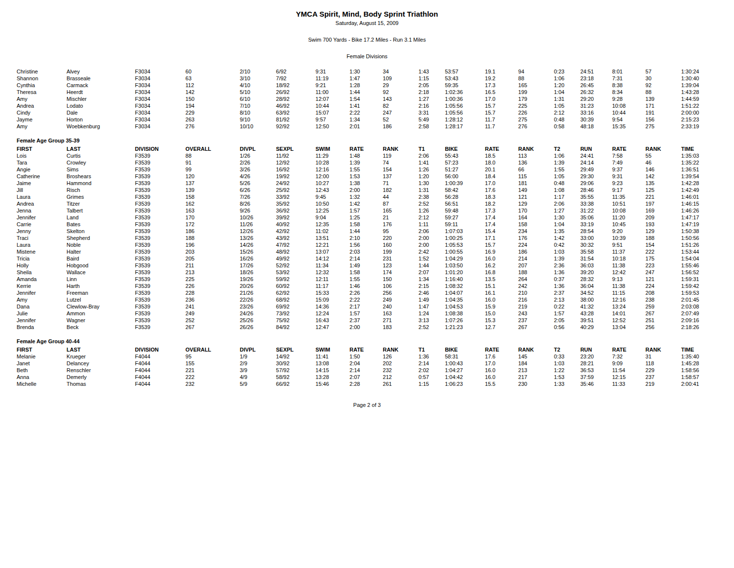YMCA Spirit, Mind, Body Sprint Triathlon
Saturday, August 15, 2009
Swim 700 Yards - Bike 17.2 Miles - Run 3.1 Miles
Female Divisions
| Christine | Alvey | F3034 | 60 | 2/10 | 6/92 | 9:31 | 1:30 | 34 | 1:43 | 53:57 | 19.1 | 94 | 0:23 | 24:51 | 8:01 | 57 | 1:30:24 |
| Shannon | Brasseale | F3034 | 63 | 3/10 | 7/92 | 11:19 | 1:47 | 109 | 1:15 | 53:43 | 19.2 | 88 | 1:06 | 23:18 | 7:31 | 30 | 1:30:40 |
| Cynthia | Carmack | F3034 | 112 | 4/10 | 18/92 | 9:21 | 1:28 | 29 | 2:05 | 59:35 | 17.3 | 165 | 1:20 | 26:45 | 8:38 | 92 | 1:39:04 |
| Theresa | Heerdt | F3034 | 142 | 5/10 | 26/92 | 11:00 | 1:44 | 92 | 2:18 | 1:02:36 | 16.5 | 199 | 1:04 | 26:32 | 8:34 | 88 | 1:43:28 |
| Amy | Mischler | F3034 | 150 | 6/10 | 28/92 | 12:07 | 1:54 | 143 | 1:27 | 1:00:36 | 17.0 | 179 | 1:31 | 29:20 | 9:28 | 139 | 1:44:59 |
| Andrea | Lodato | F3034 | 194 | 7/10 | 46/92 | 10:44 | 1:41 | 82 | 2:16 | 1:05:56 | 15.7 | 225 | 1:05 | 31:23 | 10:08 | 171 | 1:51:22 |
| Cindy | Dale | F3034 | 229 | 8/10 | 63/92 | 15:07 | 2:22 | 247 | 3:31 | 1:05:56 | 15.7 | 226 | 2:12 | 33:16 | 10:44 | 191 | 2:00:00 |
| Jayme | Horton | F3034 | 263 | 9/10 | 81/92 | 9:57 | 1:34 | 52 | 5:49 | 1:28:12 | 11.7 | 275 | 0:48 | 30:39 | 9:54 | 156 | 2:15:23 |
| Amy | Woebkenburg | F3034 | 276 | 10/10 | 92/92 | 12:50 | 2:01 | 186 | 2:58 | 1:28:17 | 11.7 | 276 | 0:58 | 48:18 | 15:35 | 275 | 2:33:19 |
| Female Age Group 35-39 |
| FIRST | LAST | DIVISION | OVERALL | DIVPL | SEXPL | SWIM | RATE | RANK | T1 | BIKE | RATE | RANK | T2 | RUN | RATE | RANK | TIME |
| Lois | Curtis | F3539 | 88 | 1/26 | 11/92 | 11:29 | 1:48 | 119 | 2:06 | 55:43 | 18.5 | 113 | 1:06 | 24:41 | 7:58 | 55 | 1:35:03 |
| Tara | Crowley | F3539 | 91 | 2/26 | 12/92 | 10:28 | 1:39 | 74 | 1:41 | 57:23 | 18.0 | 136 | 1:39 | 24:14 | 7:49 | 46 | 1:35:22 |
| Angie | Sims | F3539 | 99 | 3/26 | 16/92 | 12:16 | 1:55 | 154 | 1:26 | 51:27 | 20.1 | 66 | 1:55 | 29:49 | 9:37 | 146 | 1:36:51 |
| Catherine | Broshears | F3539 | 120 | 4/26 | 19/92 | 12:00 | 1:53 | 137 | 1:20 | 56:00 | 18.4 | 115 | 1:05 | 29:30 | 9:31 | 142 | 1:39:54 |
| Jaime | Hammond | F3539 | 137 | 5/26 | 24/92 | 10:27 | 1:38 | 71 | 1:30 | 1:00:39 | 17.0 | 181 | 0:48 | 29:06 | 9:23 | 135 | 1:42:28 |
| Jill | Risch | F3539 | 139 | 6/26 | 25/92 | 12:43 | 2:00 | 182 | 1:31 | 58:42 | 17.6 | 149 | 1:08 | 28:46 | 9:17 | 125 | 1:42:49 |
| Laura | Grimes | F3539 | 158 | 7/26 | 33/92 | 9:45 | 1:32 | 44 | 2:38 | 56:28 | 18.3 | 121 | 1:17 | 35:55 | 11:35 | 221 | 1:46:01 |
| Andrea | Titzer | F3539 | 162 | 8/26 | 35/92 | 10:50 | 1:42 | 87 | 2:52 | 56:51 | 18.2 | 129 | 2:06 | 33:38 | 10:51 | 197 | 1:46:15 |
| Jenna | Talbert | F3539 | 163 | 9/26 | 36/92 | 12:25 | 1:57 | 165 | 1:26 | 59:48 | 17.3 | 170 | 1:27 | 31:22 | 10:08 | 169 | 1:46:26 |
| Jennifer | Land | F3539 | 170 | 10/26 | 39/92 | 9:04 | 1:25 | 21 | 2:12 | 59:27 | 17.4 | 164 | 1:30 | 35:06 | 11:20 | 209 | 1:47:17 |
| Carrie | Bates | F3539 | 172 | 11/26 | 40/92 | 12:35 | 1:58 | 176 | 1:11 | 59:11 | 17.4 | 158 | 1:04 | 33:19 | 10:45 | 193 | 1:47:19 |
| Jenny | Skelton | F3539 | 186 | 12/26 | 42/92 | 11:02 | 1:44 | 95 | 2:06 | 1:07:03 | 15.4 | 234 | 1:35 | 28:54 | 9:20 | 129 | 1:50:38 |
| Traci | Shepherd | F3539 | 188 | 13/26 | 43/92 | 13:51 | 2:10 | 220 | 2:00 | 1:00:25 | 17.1 | 176 | 1:42 | 33:00 | 10:39 | 188 | 1:50:56 |
| Laura | Noble | F3539 | 196 | 14/26 | 47/92 | 12:21 | 1:56 | 160 | 2:00 | 1:05:53 | 15.7 | 224 | 0:42 | 30:32 | 9:51 | 154 | 1:51:26 |
| Mistene | Halter | F3539 | 203 | 15/26 | 48/92 | 13:07 | 2:03 | 199 | 2:42 | 1:00:55 | 16.9 | 186 | 1:03 | 35:58 | 11:37 | 222 | 1:53:44 |
| Tricia | Baird | F3539 | 205 | 16/26 | 49/92 | 14:12 | 2:14 | 231 | 1:52 | 1:04:29 | 16.0 | 214 | 1:39 | 31:54 | 10:18 | 175 | 1:54:04 |
| Holly | Hobgood | F3539 | 211 | 17/26 | 52/92 | 11:34 | 1:49 | 123 | 1:44 | 1:03:50 | 16.2 | 207 | 2:36 | 36:03 | 11:38 | 223 | 1:55:46 |
| Sheila | Wallace | F3539 | 213 | 18/26 | 53/92 | 12:32 | 1:58 | 174 | 2:07 | 1:01:20 | 16.8 | 188 | 1:36 | 39:20 | 12:42 | 247 | 1:56:52 |
| Amanda | Linn | F3539 | 225 | 19/26 | 59/92 | 12:11 | 1:55 | 150 | 1:34 | 1:16:40 | 13.5 | 264 | 0:37 | 28:32 | 9:13 | 121 | 1:59:31 |
| Kerrie | Harth | F3539 | 226 | 20/26 | 60/92 | 11:17 | 1:46 | 106 | 2:15 | 1:08:32 | 15.1 | 242 | 1:36 | 36:04 | 11:38 | 224 | 1:59:42 |
| Jennifer | Freeman | F3539 | 228 | 21/26 | 62/92 | 15:33 | 2:26 | 256 | 2:46 | 1:04:07 | 16.1 | 210 | 2:37 | 34:52 | 11:15 | 208 | 1:59:53 |
| Amy | Lutzel | F3539 | 236 | 22/26 | 68/92 | 15:09 | 2:22 | 249 | 1:49 | 1:04:35 | 16.0 | 216 | 2:13 | 38:00 | 12:16 | 238 | 2:01:45 |
| Dana | Clewlow-Bray | F3539 | 241 | 23/26 | 69/92 | 14:36 | 2:17 | 240 | 1:47 | 1:04:53 | 15.9 | 219 | 0:22 | 41:32 | 13:24 | 259 | 2:03:08 |
| Julie | Ammon | F3539 | 249 | 24/26 | 73/92 | 12:24 | 1:57 | 163 | 1:24 | 1:08:38 | 15.0 | 243 | 1:57 | 43:28 | 14:01 | 267 | 2:07:49 |
| Jennifer | Wagner | F3539 | 252 | 25/26 | 75/92 | 16:43 | 2:37 | 271 | 3:13 | 1:07:26 | 15.3 | 237 | 2:05 | 39:51 | 12:52 | 251 | 2:09:16 |
| Brenda | Beck | F3539 | 267 | 26/26 | 84/92 | 12:47 | 2:00 | 183 | 2:52 | 1:21:23 | 12.7 | 267 | 0:56 | 40:29 | 13:04 | 256 | 2:18:26 |
| Female Age Group 40-44 |
| FIRST | LAST | DIVISION | OVERALL | DIVPL | SEXPL | SWIM | RATE | RANK | T1 | BIKE | RATE | RANK | T2 | RUN | RATE | RANK | TIME |
| Melanie | Krueger | F4044 | 95 | 1/9 | 14/92 | 11:41 | 1:50 | 126 | 1:36 | 58:31 | 17.6 | 145 | 0:33 | 23:20 | 7:32 | 31 | 1:35:40 |
| Janet | Delancey | F4044 | 155 | 2/9 | 30/92 | 13:08 | 2:04 | 202 | 2:14 | 1:00:43 | 17.0 | 184 | 1:03 | 28:21 | 9:09 | 118 | 1:45:28 |
| Beth | Renschler | F4044 | 221 | 3/9 | 57/92 | 14:15 | 2:14 | 232 | 2:02 | 1:04:27 | 16.0 | 213 | 1:22 | 36:53 | 11:54 | 229 | 1:58:56 |
| Anna | Demerly | F4044 | 222 | 4/9 | 58/92 | 13:28 | 2:07 | 212 | 0:57 | 1:04:42 | 16.0 | 217 | 1:53 | 37:59 | 12:15 | 237 | 1:58:57 |
| Michelle | Thomas | F4044 | 232 | 5/9 | 66/92 | 15:46 | 2:28 | 261 | 1:15 | 1:06:23 | 15.5 | 230 | 1:33 | 35:46 | 11:33 | 219 | 2:00:41 |
Page 2 of 3